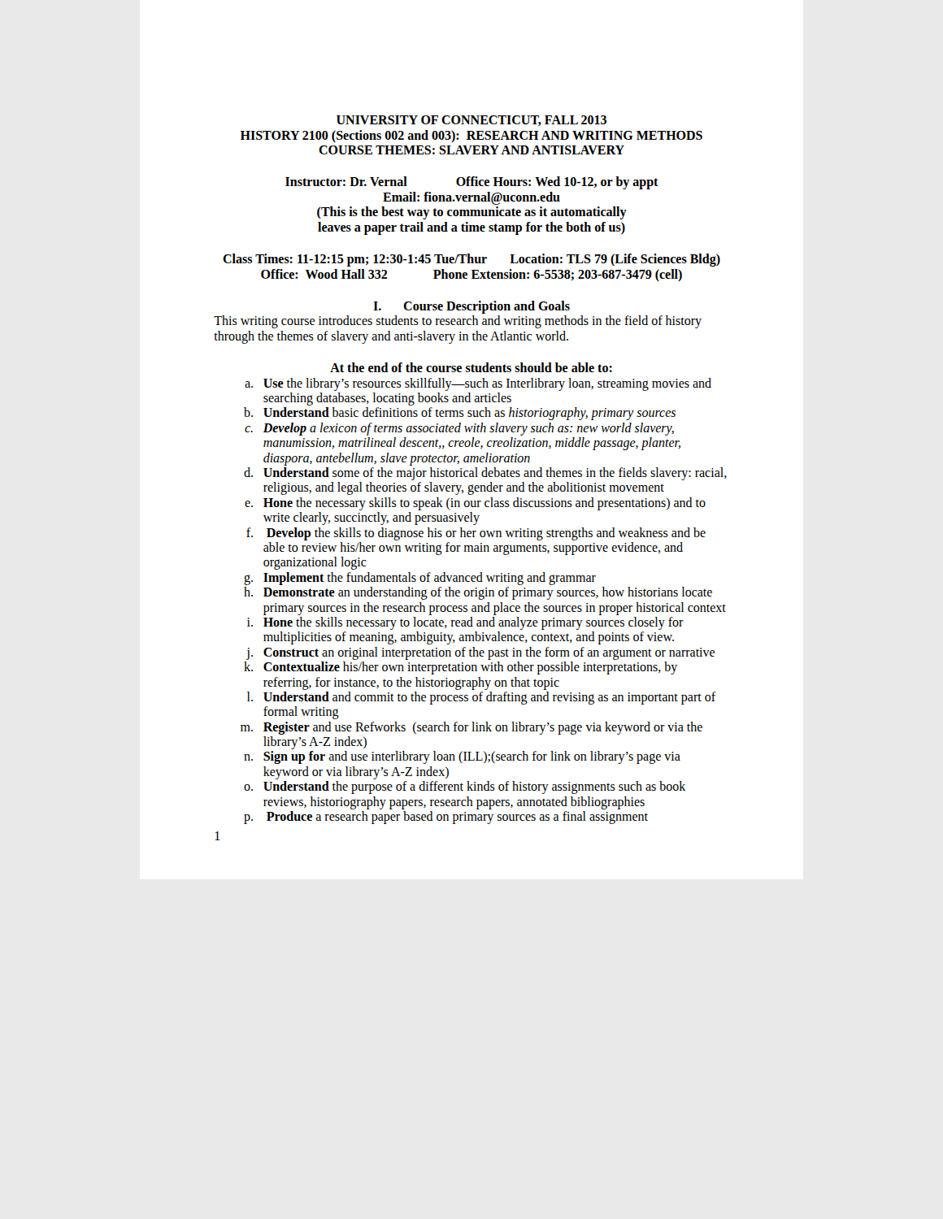UNIVERSITY OF CONNECTICUT, FALL 2013
HISTORY 2100 (Sections 002 and 003): RESEARCH AND WRITING METHODS
COURSE THEMES: SLAVERY AND ANTISLAVERY
Instructor: Dr. Vernal Office Hours: Wed 10-12, or by appt
Email: fiona.vernal@uconn.edu
(This is the best way to communicate as it automatically
leaves a paper trail and a time stamp for the both of us)
Class Times: 11-12:15 pm; 12:30-1:45 Tue/Thur Location: TLS 79 (Life Sciences Bldg)
Office: Wood Hall 332 Phone Extension: 6-5538; 203-687-3479 (cell)
I. Course Description and Goals
This writing course introduces students to research and writing methods in the field of history through the themes of slavery and anti-slavery in the Atlantic world.
At the end of the course students should be able to:
Use the library’s resources skillfully—such as Interlibrary loan, streaming movies and searching databases, locating books and articles
Understand basic definitions of terms such as historiography, primary sources
Develop a lexicon of terms associated with slavery such as: new world slavery, manumission, matrilineal descent,, creole, creolization, middle passage, planter, diaspora, antebellum, slave protector, amelioration
Understand some of the major historical debates and themes in the fields slavery: racial, religious, and legal theories of slavery, gender and the abolitionist movement
Hone the necessary skills to speak (in our class discussions and presentations) and to write clearly, succinctly, and persuasively
Develop the skills to diagnose his or her own writing strengths and weakness and be able to review his/her own writing for main arguments, supportive evidence, and organizational logic
Implement the fundamentals of advanced writing and grammar
Demonstrate an understanding of the origin of primary sources, how historians locate primary sources in the research process and place the sources in proper historical context
Hone the skills necessary to locate, read and analyze primary sources closely for multiplicities of meaning, ambiguity, ambivalence, context, and points of view.
Construct an original interpretation of the past in the form of an argument or narrative
Contextualize his/her own interpretation with other possible interpretations, by referring, for instance, to the historiography on that topic
Understand and commit to the process of drafting and revising as an important part of formal writing
Register and use Refworks (search for link on library’s page via keyword or via the library’s A-Z index)
Sign up for and use interlibrary loan (ILL);(search for link on library’s page via keyword or via library’s A-Z index)
Understand the purpose of a different kinds of history assignments such as book reviews, historiography papers, research papers, annotated bibliographies
Produce a research paper based on primary sources as a final assignment
1